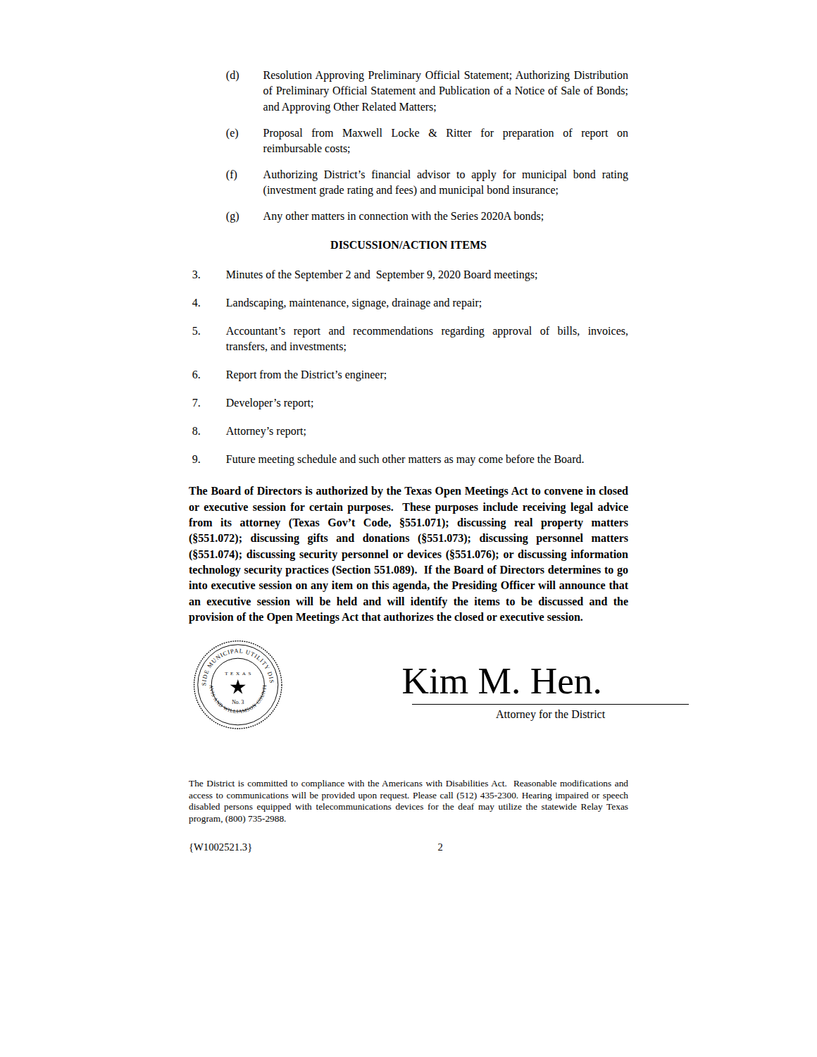(d) Resolution Approving Preliminary Official Statement; Authorizing Distribution of Preliminary Official Statement and Publication of a Notice of Sale of Bonds; and Approving Other Related Matters;
(e) Proposal from Maxwell Locke & Ritter for preparation of report on reimbursable costs;
(f) Authorizing District’s financial advisor to apply for municipal bond rating (investment grade rating and fees) and municipal bond insurance;
(g) Any other matters in connection with the Series 2020A bonds;
DISCUSSION/ACTION ITEMS
3. Minutes of the September 2 and September 9, 2020 Board meetings;
4. Landscaping, maintenance, signage, drainage and repair;
5. Accountant’s report and recommendations regarding approval of bills, invoices, transfers, and investments;
6. Report from the District’s engineer;
7. Developer’s report;
8. Attorney’s report;
9. Future meeting schedule and such other matters as may come before the Board.
The Board of Directors is authorized by the Texas Open Meetings Act to convene in closed or executive session for certain purposes. These purposes include receiving legal advice from its attorney (Texas Gov’t Code, §551.071); discussing real property matters (§551.072); discussing gifts and donations (§551.073); discussing personnel matters (§551.074); discussing security personnel or devices (§551.076); or discussing information technology security practices (Section 551.089). If the Board of Directors determines to go into executive session on any item on this agenda, the Presiding Officer will announce that an executive session will be held and will identify the items to be discussed and the provision of the Open Meetings Act that authorizes the closed or executive session.
LAKESIDE MUNICIPAL UTILITY DISTRICT TRAVIS AND WILLIAMSON COUNTIES T E X A S No. 3
Kim M. Hen.
Attorney for the District
The District is committed to compliance with the Americans with Disabilities Act. Reasonable modifications and access to communications will be provided upon request. Please call (512) 435-2300. Hearing impaired or speech disabled persons equipped with telecommunications devices for the deaf may utilize the statewide Relay Texas program, (800) 735-2988.
{W1002521.3}
2